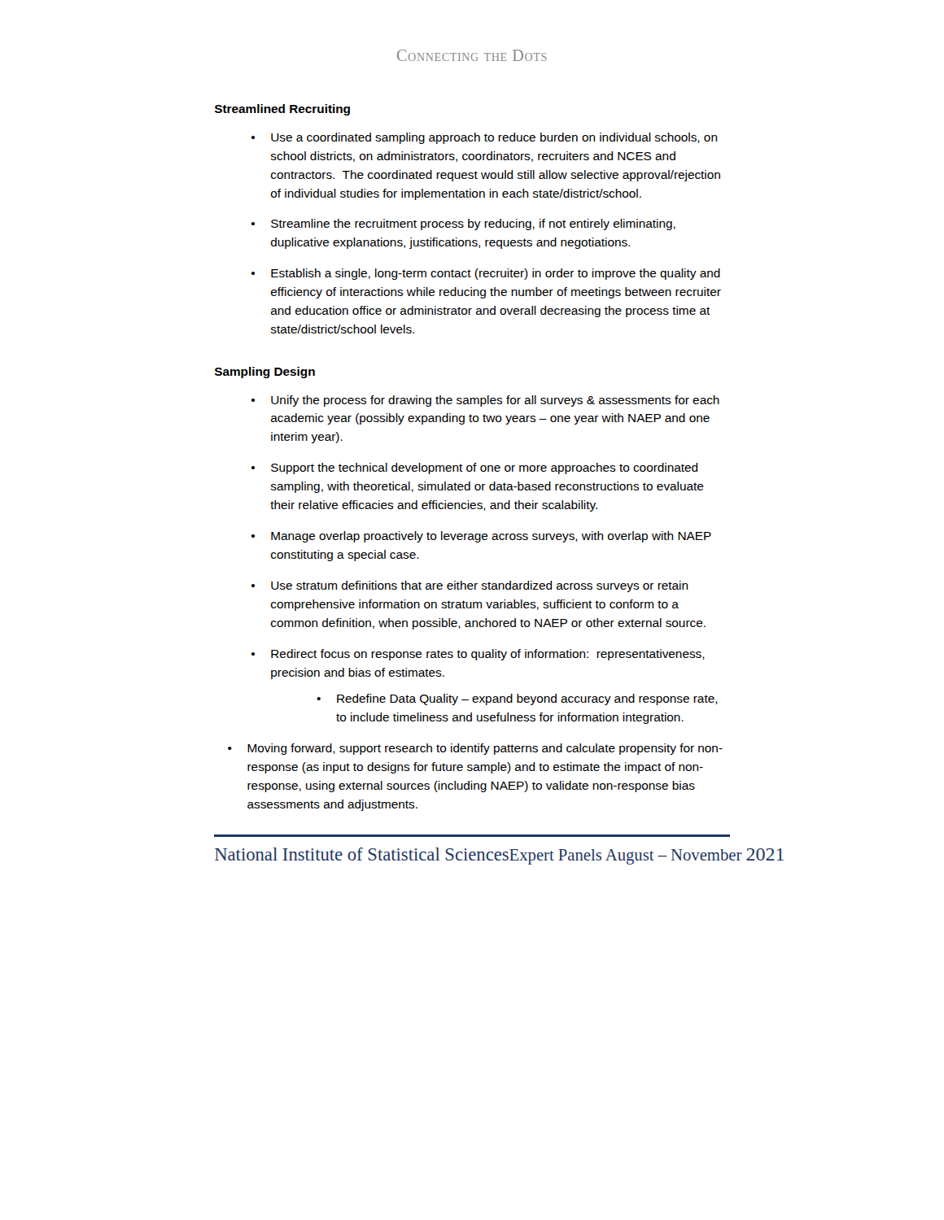Connecting the Dots
Streamlined Recruiting
Use a coordinated sampling approach to reduce burden on individual schools, on school districts, on administrators, coordinators, recruiters and NCES and contractors. The coordinated request would still allow selective approval/rejection of individual studies for implementation in each state/district/school.
Streamline the recruitment process by reducing, if not entirely eliminating, duplicative explanations, justifications, requests and negotiations.
Establish a single, long-term contact (recruiter) in order to improve the quality and efficiency of interactions while reducing the number of meetings between recruiter and education office or administrator and overall decreasing the process time at state/district/school levels.
Sampling Design
Unify the process for drawing the samples for all surveys & assessments for each academic year (possibly expanding to two years – one year with NAEP and one interim year).
Support the technical development of one or more approaches to coordinated sampling, with theoretical, simulated or data-based reconstructions to evaluate their relative efficacies and efficiencies, and their scalability.
Manage overlap proactively to leverage across surveys, with overlap with NAEP constituting a special case.
Use stratum definitions that are either standardized across surveys or retain comprehensive information on stratum variables, sufficient to conform to a common definition, when possible, anchored to NAEP or other external source.
Redirect focus on response rates to quality of information: representativeness, precision and bias of estimates.
Redefine Data Quality – expand beyond accuracy and response rate, to include timeliness and usefulness for information integration.
Moving forward, support research to identify patterns and calculate propensity for non-response (as input to designs for future sample) and to estimate the impact of non-response, using external sources (including NAEP) to validate non-response bias assessments and adjustments.
National Institute of Statistical Sciences Expert Panels August – November 2021